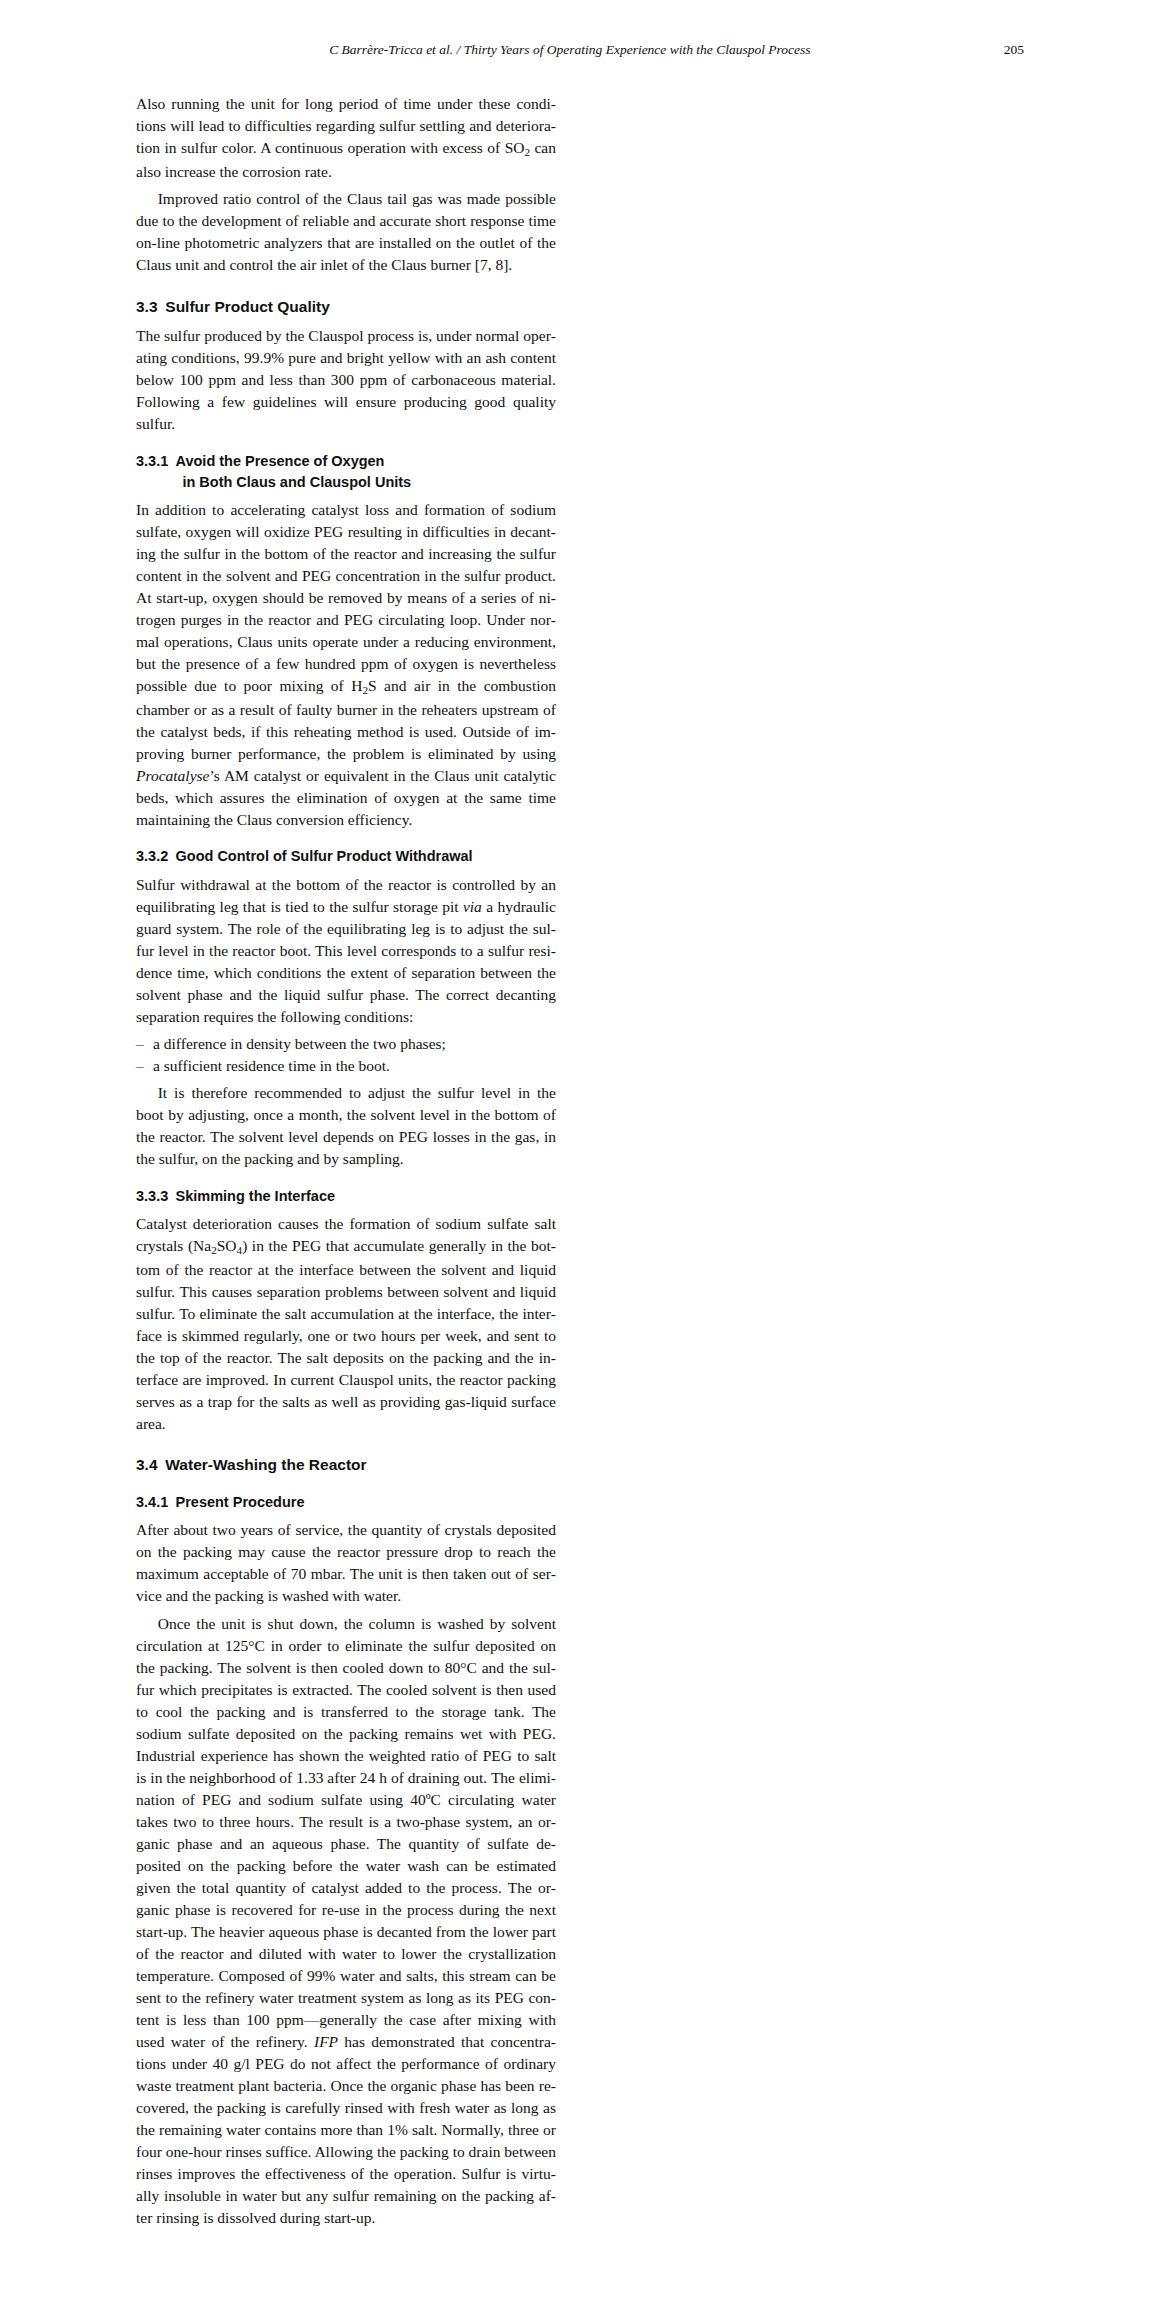C Barrère-Tricca et al. / Thirty Years of Operating Experience with the Clauspol Process
205
Also running the unit for long period of time under these conditions will lead to difficulties regarding sulfur settling and deterioration in sulfur color. A continuous operation with excess of SO2 can also increase the corrosion rate.
Improved ratio control of the Claus tail gas was made possible due to the development of reliable and accurate short response time on-line photometric analyzers that are installed on the outlet of the Claus unit and control the air inlet of the Claus burner [7, 8].
3.3 Sulfur Product Quality
The sulfur produced by the Clauspol process is, under normal operating conditions, 99.9% pure and bright yellow with an ash content below 100 ppm and less than 300 ppm of carbonaceous material. Following a few guidelines will ensure producing good quality sulfur.
3.3.1 Avoid the Presence of Oxygen
in Both Claus and Clauspol Units
In addition to accelerating catalyst loss and formation of sodium sulfate, oxygen will oxidize PEG resulting in difficulties in decanting the sulfur in the bottom of the reactor and increasing the sulfur content in the solvent and PEG concentration in the sulfur product. At start-up, oxygen should be removed by means of a series of nitrogen purges in the reactor and PEG circulating loop. Under normal operations, Claus units operate under a reducing environment, but the presence of a few hundred ppm of oxygen is nevertheless possible due to poor mixing of H2S and air in the combustion chamber or as a result of faulty burner in the reheaters upstream of the catalyst beds, if this reheating method is used. Outside of improving burner performance, the problem is eliminated by using Procatalyse’s AM catalyst or equivalent in the Claus unit catalytic beds, which assures the elimination of oxygen at the same time maintaining the Claus conversion efficiency.
3.3.2 Good Control of Sulfur Product Withdrawal
Sulfur withdrawal at the bottom of the reactor is controlled by an equilibrating leg that is tied to the sulfur storage pit via a hydraulic guard system. The role of the equilibrating leg is to adjust the sulfur level in the reactor boot. This level corresponds to a sulfur residence time, which conditions the extent of separation between the solvent phase and the liquid sulfur phase. The correct decanting separation requires the following conditions:
a difference in density between the two phases;
a sufficient residence time in the boot.
It is therefore recommended to adjust the sulfur level in the boot by adjusting, once a month, the solvent level in the bottom of the reactor. The solvent level depends on PEG losses in the gas, in the sulfur, on the packing and by sampling.
3.3.3 Skimming the Interface
Catalyst deterioration causes the formation of sodium sulfate salt crystals (Na2SO4) in the PEG that accumulate generally in the bottom of the reactor at the interface between the solvent and liquid sulfur. This causes separation problems between solvent and liquid sulfur. To eliminate the salt accumulation at the interface, the interface is skimmed regularly, one or two hours per week, and sent to the top of the reactor. The salt deposits on the packing and the interface are improved. In current Clauspol units, the reactor packing serves as a trap for the salts as well as providing gas-liquid surface area.
3.4 Water-Washing the Reactor
3.4.1 Present Procedure
After about two years of service, the quantity of crystals deposited on the packing may cause the reactor pressure drop to reach the maximum acceptable of 70 mbar. The unit is then taken out of service and the packing is washed with water.
Once the unit is shut down, the column is washed by solvent circulation at 125°C in order to eliminate the sulfur deposited on the packing. The solvent is then cooled down to 80°C and the sulfur which precipitates is extracted. The cooled solvent is then used to cool the packing and is transferred to the storage tank. The sodium sulfate deposited on the packing remains wet with PEG. Industrial experience has shown the weighted ratio of PEG to salt is in the neighborhood of 1.33 after 24 h of draining out. The elimination of PEG and sodium sulfate using 40ºC circulating water takes two to three hours. The result is a two-phase system, an organic phase and an aqueous phase. The quantity of sulfate deposited on the packing before the water wash can be estimated given the total quantity of catalyst added to the process. The organic phase is recovered for re-use in the process during the next start-up. The heavier aqueous phase is decanted from the lower part of the reactor and diluted with water to lower the crystallization temperature. Composed of 99% water and salts, this stream can be sent to the refinery water treatment system as long as its PEG content is less than 100 ppm—generally the case after mixing with used water of the refinery. IFP has demonstrated that concentrations under 40 g/l PEG do not affect the performance of ordinary waste treatment plant bacteria. Once the organic phase has been recovered, the packing is carefully rinsed with fresh water as long as the remaining water contains more than 1% salt. Normally, three or four one-hour rinses suffice. Allowing the packing to drain between rinses improves the effectiveness of the operation. Sulfur is virtually insoluble in water but any sulfur remaining on the packing after rinsing is dissolved during start-up.